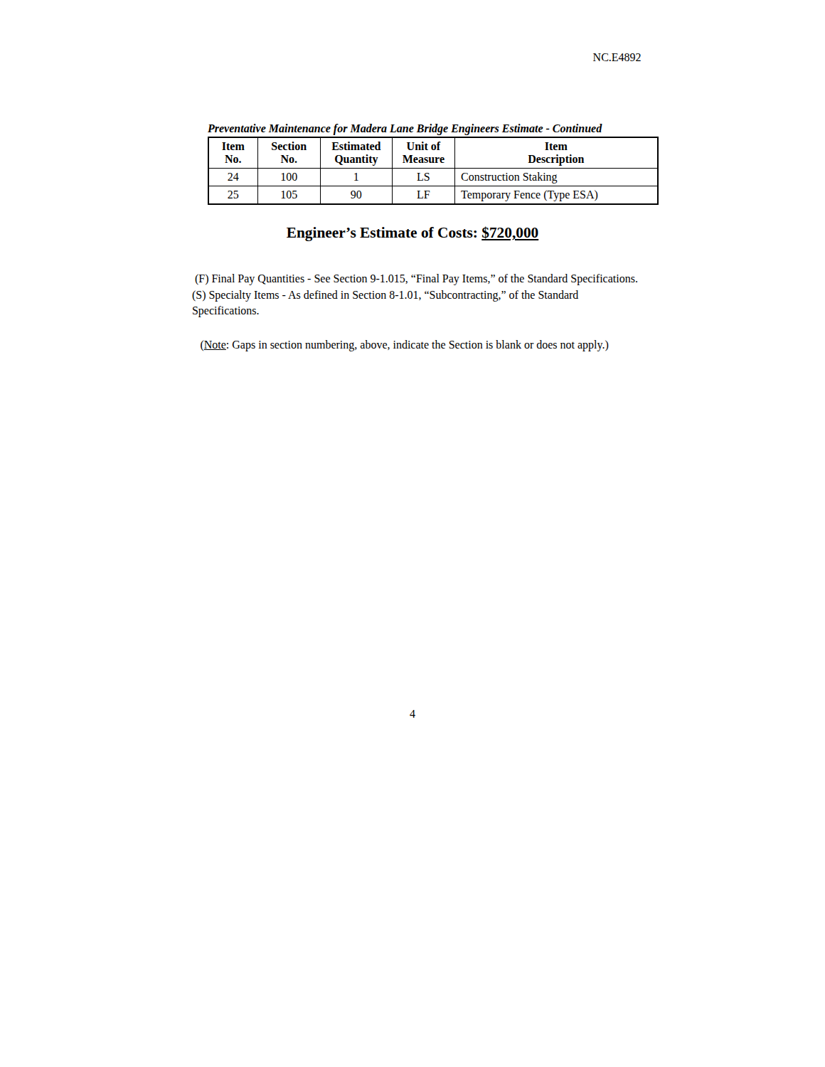NC.E4892
Preventative Maintenance for Madera Lane Bridge Engineers Estimate - Continued
| Item No. | Section No. | Estimated Quantity | Unit of Measure | Item Description |
| --- | --- | --- | --- | --- |
| 24 | 100 | 1 | LS | Construction Staking |
| 25 | 105 | 90 | LF | Temporary Fence (Type ESA) |
Engineer’s Estimate of Costs: $720,000
(F) Final Pay Quantities - See Section 9-1.015, “Final Pay Items,” of the Standard Specifications.
(S) Specialty Items - As defined in Section 8-1.01, “Subcontracting,” of the Standard Specifications.
(Note: Gaps in section numbering, above, indicate the Section is blank or does not apply.)
4